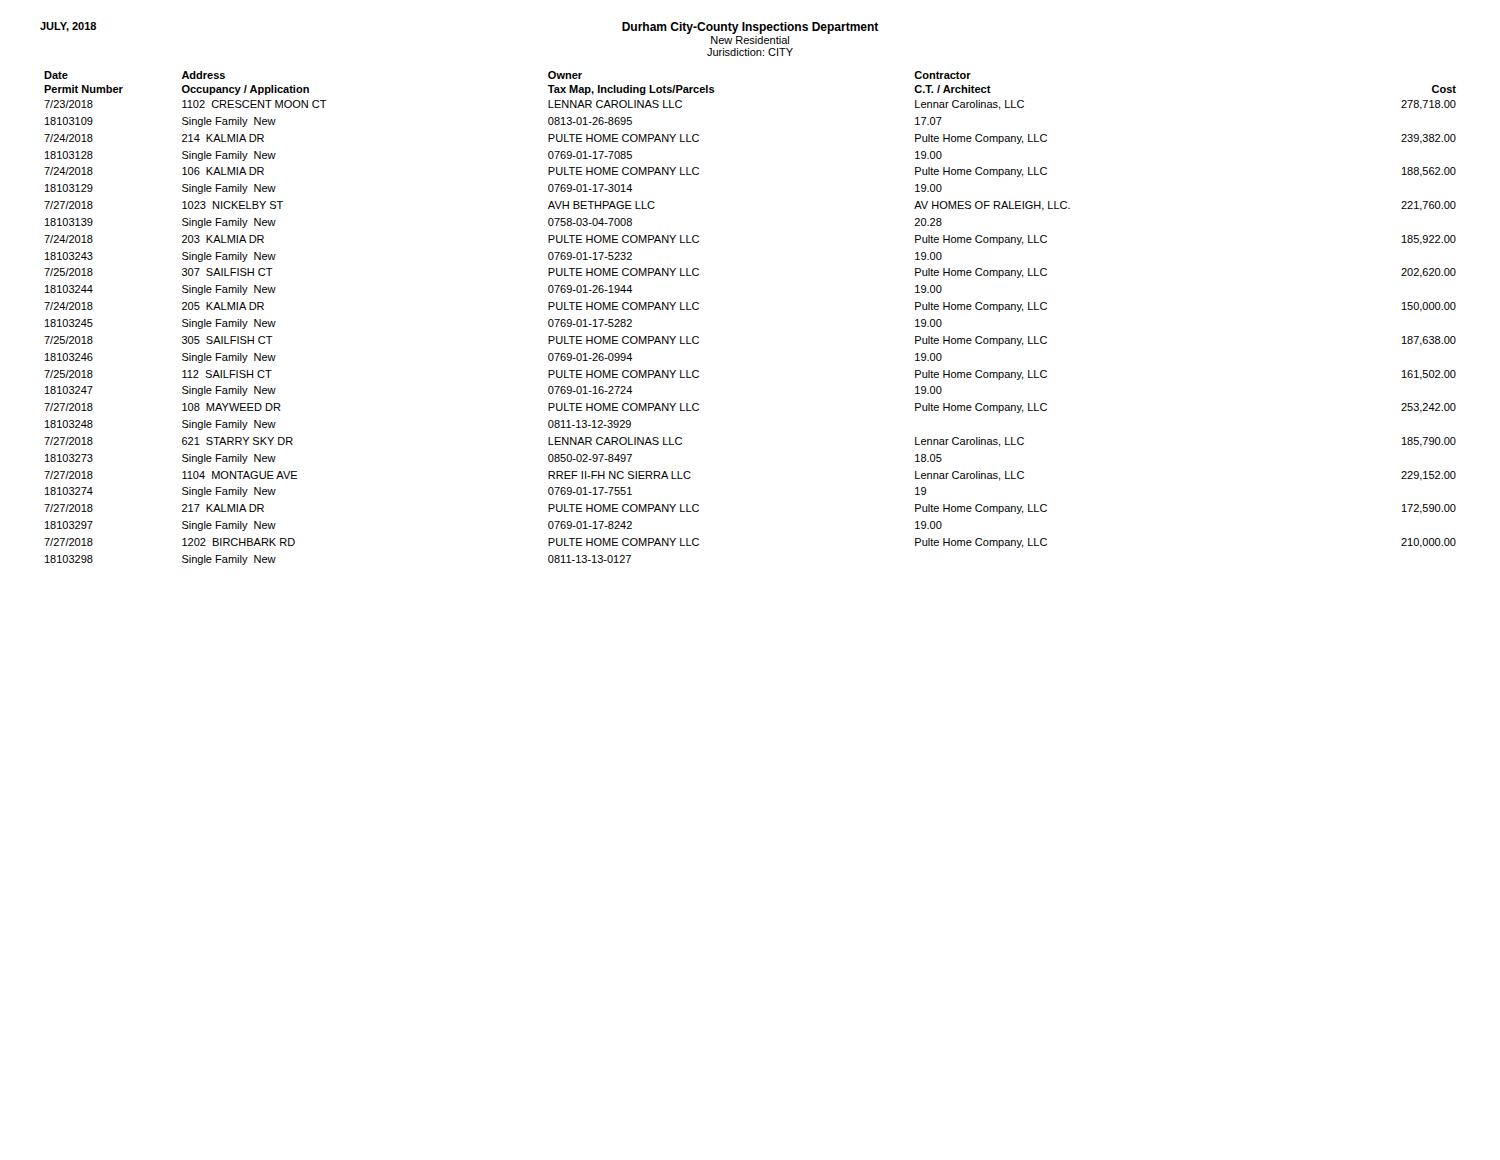JULY, 2018
Durham City-County Inspections Department
New Residential
Jurisdiction: CITY
| Date | Address | Owner | Contractor | |
| --- | --- | --- | --- | --- |
| Permit Number | Occupancy / Application | Tax Map, Including Lots/Parcels | C.T. / Architect | Cost |
| 7/23/2018 | 1102 CRESCENT MOON CT | LENNAR CAROLINAS LLC | Lennar Carolinas, LLC | 278,718.00 |
| 18103109 | Single Family New | 0813-01-26-8695 | 17.07 | |
| 7/24/2018 | 214 KALMIA DR | PULTE HOME COMPANY LLC | Pulte Home Company, LLC | 239,382.00 |
| 18103128 | Single Family New | 0769-01-17-7085 | 19.00 | |
| 7/24/2018 | 106 KALMIA DR | PULTE HOME COMPANY LLC | Pulte Home Company, LLC | 188,562.00 |
| 18103129 | Single Family New | 0769-01-17-3014 | 19.00 | |
| 7/27/2018 | 1023 NICKELBY ST | AVH BETHPAGE LLC | AV HOMES OF RALEIGH, LLC. | 221,760.00 |
| 18103139 | Single Family New | 0758-03-04-7008 | 20.28 | |
| 7/24/2018 | 203 KALMIA DR | PULTE HOME COMPANY LLC | Pulte Home Company, LLC | 185,922.00 |
| 18103243 | Single Family New | 0769-01-17-5232 | 19.00 | |
| 7/25/2018 | 307 SAILFISH CT | PULTE HOME COMPANY LLC | Pulte Home Company, LLC | 202,620.00 |
| 18103244 | Single Family New | 0769-01-26-1944 | 19.00 | |
| 7/24/2018 | 205 KALMIA DR | PULTE HOME COMPANY LLC | Pulte Home Company, LLC | 150,000.00 |
| 18103245 | Single Family New | 0769-01-17-5282 | 19.00 | |
| 7/25/2018 | 305 SAILFISH CT | PULTE HOME COMPANY LLC | Pulte Home Company, LLC | 187,638.00 |
| 18103246 | Single Family New | 0769-01-26-0994 | 19.00 | |
| 7/25/2018 | 112 SAILFISH CT | PULTE HOME COMPANY LLC | Pulte Home Company, LLC | 161,502.00 |
| 18103247 | Single Family New | 0769-01-16-2724 | 19.00 | |
| 7/27/2018 | 108 MAYWEED DR | PULTE HOME COMPANY LLC | Pulte Home Company, LLC | 253,242.00 |
| 18103248 | Single Family New | 0811-13-12-3929 | | |
| 7/27/2018 | 621 STARRY SKY DR | LENNAR CAROLINAS LLC | Lennar Carolinas, LLC | 185,790.00 |
| 18103273 | Single Family New | 0850-02-97-8497 | 18.05 | |
| 7/27/2018 | 1104 MONTAGUE AVE | RREF II-FH NC SIERRA LLC | Lennar Carolinas, LLC | 229,152.00 |
| 18103274 | Single Family New | 0769-01-17-7551 | 19 | |
| 7/27/2018 | 217 KALMIA DR | PULTE HOME COMPANY LLC | Pulte Home Company, LLC | 172,590.00 |
| 18103297 | Single Family New | 0769-01-17-8242 | 19.00 | |
| 7/27/2018 | 1202 BIRCHBARK RD | PULTE HOME COMPANY LLC | Pulte Home Company, LLC | 210,000.00 |
| 18103298 | Single Family New | 0811-13-13-0127 | | |